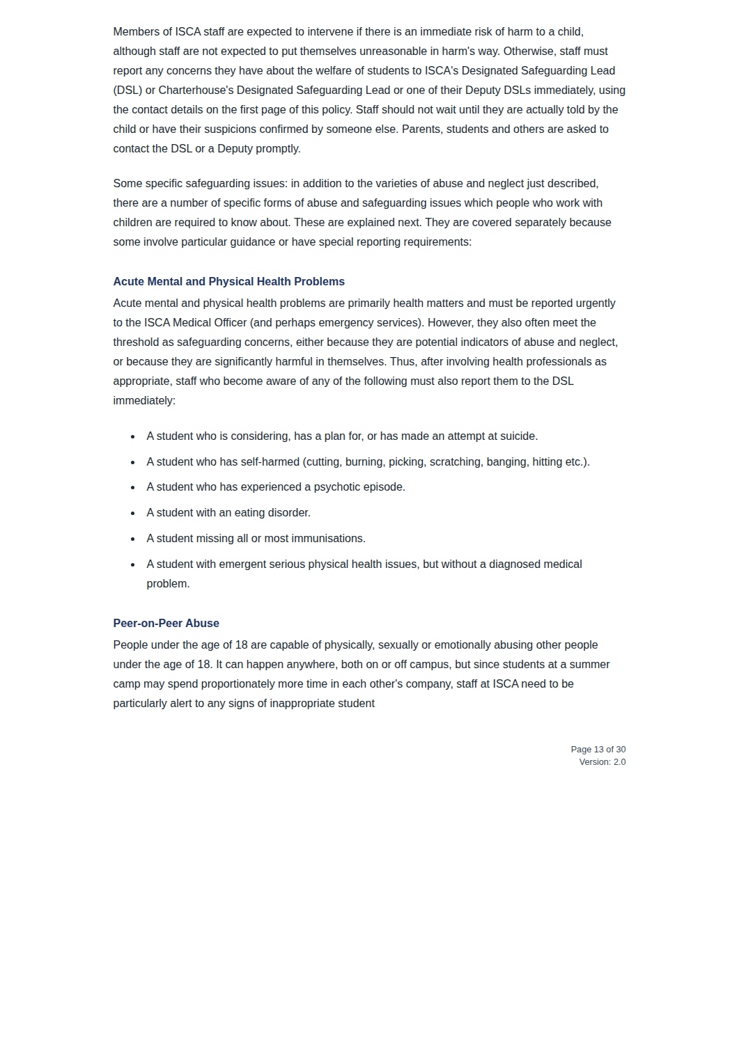Members of ISCA staff are expected to intervene if there is an immediate risk of harm to a child, although staff are not expected to put themselves unreasonable in harm's way. Otherwise, staff must report any concerns they have about the welfare of students to ISCA's Designated Safeguarding Lead (DSL) or Charterhouse's Designated Safeguarding Lead or one of their Deputy DSLs immediately, using the contact details on the first page of this policy. Staff should not wait until they are actually told by the child or have their suspicions confirmed by someone else. Parents, students and others are asked to contact the DSL or a Deputy promptly.
Some specific safeguarding issues: in addition to the varieties of abuse and neglect just described, there are a number of specific forms of abuse and safeguarding issues which people who work with children are required to know about. These are explained next. They are covered separately because some involve particular guidance or have special reporting requirements:
Acute Mental and Physical Health Problems
Acute mental and physical health problems are primarily health matters and must be reported urgently to the ISCA Medical Officer (and perhaps emergency services). However, they also often meet the threshold as safeguarding concerns, either because they are potential indicators of abuse and neglect, or because they are significantly harmful in themselves. Thus, after involving health professionals as appropriate, staff who become aware of any of the following must also report them to the DSL immediately:
A student who is considering, has a plan for, or has made an attempt at suicide.
A student who has self-harmed (cutting, burning, picking, scratching, banging, hitting etc.).
A student who has experienced a psychotic episode.
A student with an eating disorder.
A student missing all or most immunisations.
A student with emergent serious physical health issues, but without a diagnosed medical problem.
Peer-on-Peer Abuse
People under the age of 18 are capable of physically, sexually or emotionally abusing other people under the age of 18. It can happen anywhere, both on or off campus, but since students at a summer camp may spend proportionately more time in each other's company, staff at ISCA need to be particularly alert to any signs of inappropriate student
Page 13 of 30
Version: 2.0